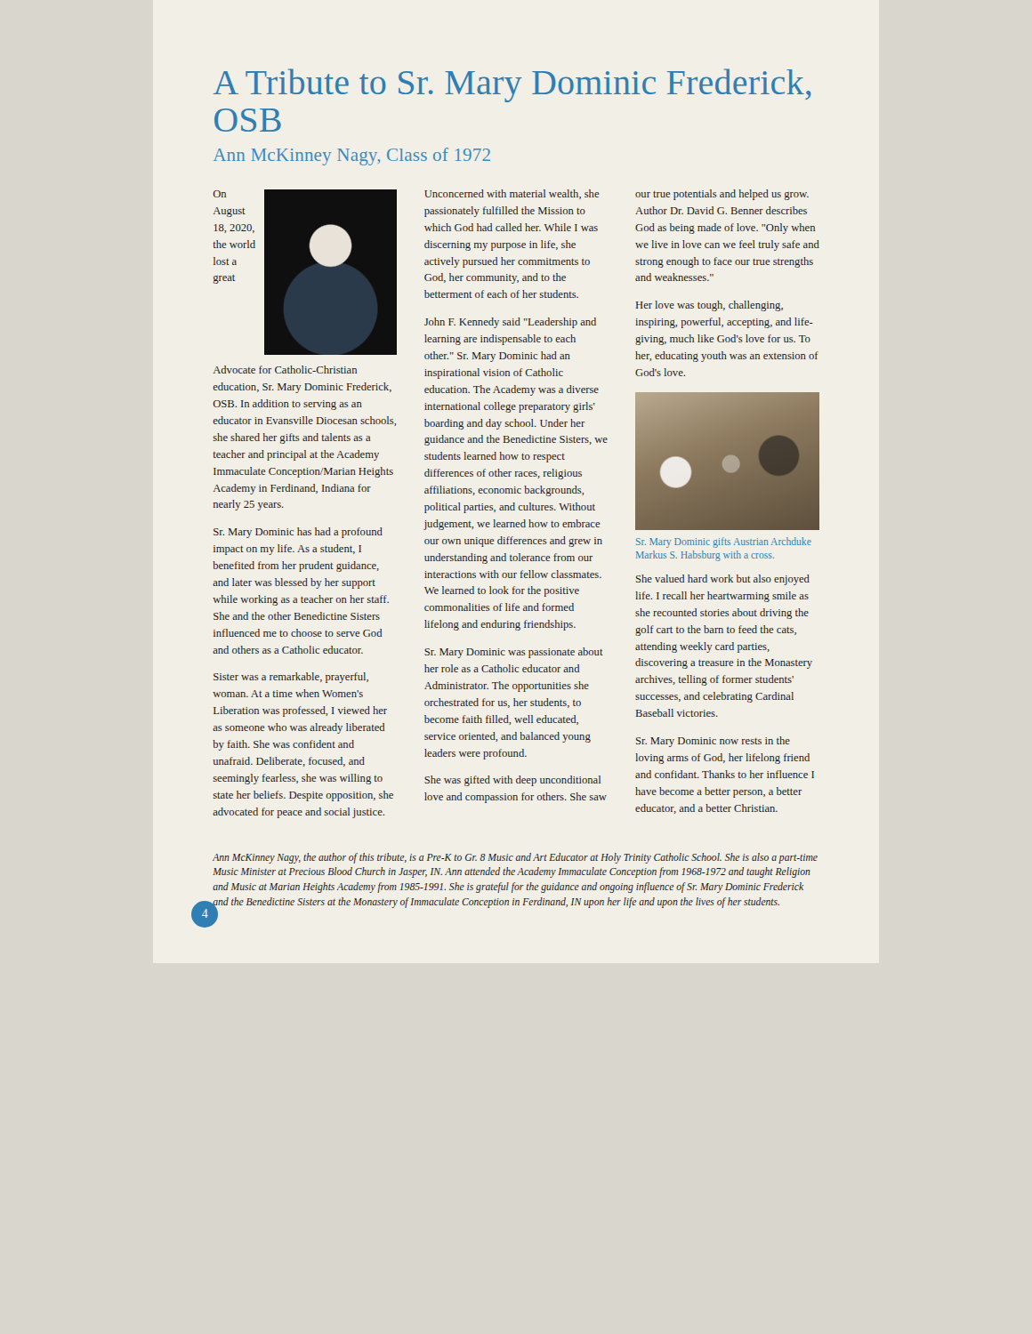A Tribute to Sr. Mary Dominic Frederick, OSB
Ann McKinney Nagy, Class of 1972
On August 18, 2020, the world lost a great Advocate for Catholic-Christian education, Sr. Mary Dominic Frederick, OSB. In addition to serving as an educator in Evansville Diocesan schools, she shared her gifts and talents as a teacher and principal at the Academy Immaculate Conception/Marian Heights Academy in Ferdinand, Indiana for nearly 25 years.
Sr. Mary Dominic has had a profound impact on my life. As a student, I benefited from her prudent guidance, and later was blessed by her support while working as a teacher on her staff. She and the other Benedictine Sisters influenced me to choose to serve God and others as a Catholic educator.
Sister was a remarkable, prayerful, woman. At a time when Women's Liberation was professed, I viewed her as someone who was already liberated by faith. She was confident and unafraid. Deliberate, focused, and seemingly fearless, she was willing to state her beliefs. Despite opposition, she advocated for peace and social justice. Unconcerned with material wealth, she passionately fulfilled the Mission to which God had called her. While I was discerning my purpose in life, she actively pursued her commitments to God, her community, and to the betterment of each of her students.
John F. Kennedy said "Leadership and learning are indispensable to each other." Sr. Mary Dominic had an inspirational vision of Catholic education. The Academy was a diverse international college preparatory girls' boarding and day school. Under her guidance and the Benedictine Sisters, we students learned how to respect differences of other races, religious affiliations, economic backgrounds, political parties, and cultures. Without judgement, we learned how to embrace our own unique differences and grew in understanding and tolerance from our interactions with our fellow classmates. We learned to look for the positive commonalities of life and formed lifelong and enduring friendships.
Sr. Mary Dominic was passionate about her role as a Catholic educator and Administrator. The opportunities she orchestrated for us, her students, to become faith filled, well educated, service oriented, and balanced young leaders were profound.
She was gifted with deep unconditional love and compassion for others. She saw our true potentials and helped us grow. Author Dr. David G. Benner describes God as being made of love. "Only when we live in love can we feel truly safe and strong enough to face our true strengths and weaknesses."
Her love was tough, challenging, inspiring, powerful, accepting, and life-giving, much like God's love for us. To her, educating youth was an extension of God's love.
Sr. Mary Dominic gifts Austrian Archduke Markus S. Habsburg with a cross.
She valued hard work but also enjoyed life. I recall her heartwarming smile as she recounted stories about driving the golf cart to the barn to feed the cats, attending weekly card parties, discovering a treasure in the Monastery archives, telling of former students' successes, and celebrating Cardinal Baseball victories.
Sr. Mary Dominic now rests in the loving arms of God, her lifelong friend and confidant. Thanks to her influence I have become a better person, a better educator, and a better Christian.
Ann McKinney Nagy, the author of this tribute, is a Pre-K to Gr. 8 Music and Art Educator at Holy Trinity Catholic School. She is also a part-time Music Minister at Precious Blood Church in Jasper, IN. Ann attended the Academy Immaculate Conception from 1968-1972 and taught Religion and Music at Marian Heights Academy from 1985-1991. She is grateful for the guidance and ongoing influence of Sr. Mary Dominic Frederick and the Benedictine Sisters at the Monastery of Immaculate Conception in Ferdinand, IN upon her life and upon the lives of her students.
4